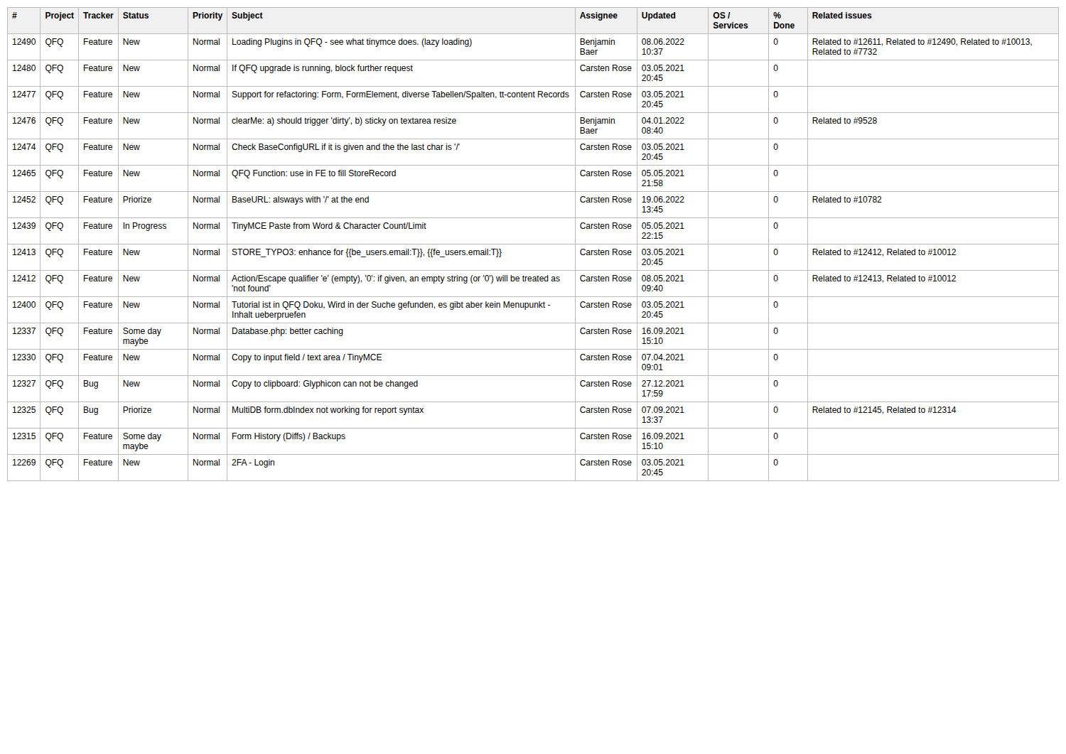| # | Project | Tracker | Status | Priority | Subject | Assignee | Updated | OS / Services | % Done | Related issues |
| --- | --- | --- | --- | --- | --- | --- | --- | --- | --- | --- |
| 12490 | QFQ | Feature | New | Normal | Loading Plugins in QFQ - see what tinymce does. (lazy loading) | Benjamin Baer | 08.06.2022 10:37 | | 0 | Related to #12611, Related to #12490, Related to #10013, Related to #7732 |
| 12480 | QFQ | Feature | New | Normal | If QFQ upgrade is running, block further request | Carsten Rose | 03.05.2021 20:45 | | 0 | |
| 12477 | QFQ | Feature | New | Normal | Support for refactoring: Form, FormElement, diverse Tabellen/Spalten, tt-content Records | Carsten Rose | 03.05.2021 20:45 | | 0 | |
| 12476 | QFQ | Feature | New | Normal | clearMe: a) should trigger 'dirty', b) sticky on textarea resize | Benjamin Baer | 04.01.2022 08:40 | | 0 | Related to #9528 |
| 12474 | QFQ | Feature | New | Normal | Check BaseConfigURL if it is given and the the last char is '/' | Carsten Rose | 03.05.2021 20:45 | | 0 | |
| 12465 | QFQ | Feature | New | Normal | QFQ Function: use in FE to fill StoreRecord | Carsten Rose | 05.05.2021 21:58 | | 0 | |
| 12452 | QFQ | Feature | Priorize | Normal | BaseURL: alsways with '/' at the end | Carsten Rose | 19.06.2022 13:45 | | 0 | Related to #10782 |
| 12439 | QFQ | Feature | In Progress | Normal | TinyMCE Paste from Word & Character Count/Limit | Carsten Rose | 05.05.2021 22:15 | | 0 | |
| 12413 | QFQ | Feature | New | Normal | STORE_TYPO3: enhance for {{be_users.email:T}}, {{fe_users.email:T}} | Carsten Rose | 03.05.2021 20:45 | | 0 | Related to #12412, Related to #10012 |
| 12412 | QFQ | Feature | New | Normal | Action/Escape qualifier 'e' (empty), '0': if given, an empty string (or '0') will be treated as 'not found' | Carsten Rose | 08.05.2021 09:40 | | 0 | Related to #12413, Related to #10012 |
| 12400 | QFQ | Feature | New | Normal | Tutorial ist in QFQ Doku, Wird in der Suche gefunden, es gibt aber kein Menupunkt - Inhalt ueberpruefen | Carsten Rose | 03.05.2021 20:45 | | 0 | |
| 12337 | QFQ | Feature | Some day maybe | Normal | Database.php: better caching | Carsten Rose | 16.09.2021 15:10 | | 0 | |
| 12330 | QFQ | Feature | New | Normal | Copy to input field / text area / TinyMCE | Carsten Rose | 07.04.2021 09:01 | | 0 | |
| 12327 | QFQ | Bug | New | Normal | Copy to clipboard: Glyphicon can not be changed | Carsten Rose | 27.12.2021 17:59 | | 0 | |
| 12325 | QFQ | Bug | Priorize | Normal | MultiDB form.dbIndex not working for report syntax | Carsten Rose | 07.09.2021 13:37 | | 0 | Related to #12145, Related to #12314 |
| 12315 | QFQ | Feature | Some day maybe | Normal | Form History (Diffs) / Backups | Carsten Rose | 16.09.2021 15:10 | | 0 | |
| 12269 | QFQ | Feature | New | Normal | 2FA - Login | Carsten Rose | 03.05.2021 20:45 | | 0 | |